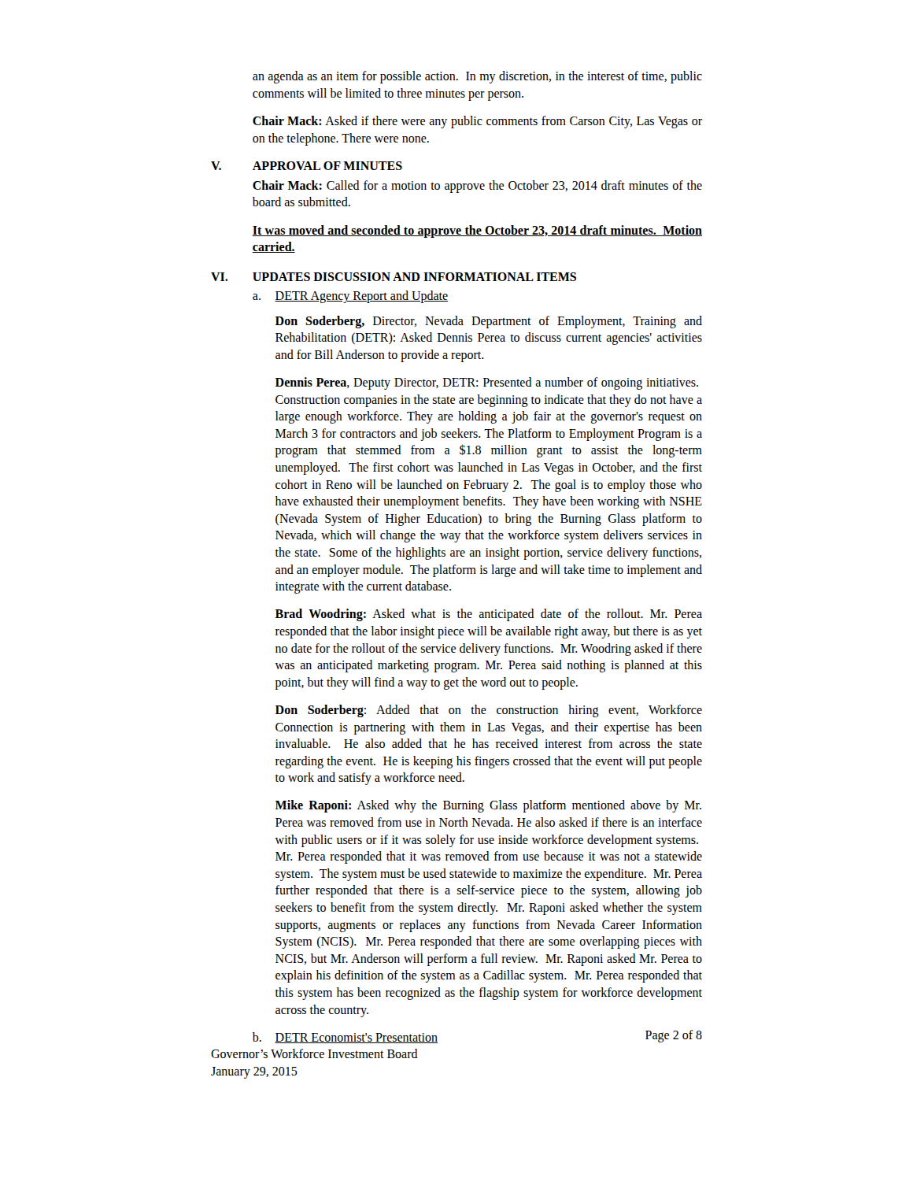an agenda as an item for possible action. In my discretion, in the interest of time, public comments will be limited to three minutes per person.
Chair Mack: Asked if there were any public comments from Carson City, Las Vegas or on the telephone. There were none.
V.
APPROVAL OF MINUTES
Chair Mack: Called for a motion to approve the October 23, 2014 draft minutes of the board as submitted.
It was moved and seconded to approve the October 23, 2014 draft minutes. Motion carried.
VI.
UPDATES DISCUSSION AND INFORMATIONAL ITEMS
a.
DETR Agency Report and Update
Don Soderberg, Director, Nevada Department of Employment, Training and Rehabilitation (DETR): Asked Dennis Perea to discuss current agencies' activities and for Bill Anderson to provide a report.
Dennis Perea, Deputy Director, DETR: Presented a number of ongoing initiatives. Construction companies in the state are beginning to indicate that they do not have a large enough workforce. They are holding a job fair at the governor's request on March 3 for contractors and job seekers. The Platform to Employment Program is a program that stemmed from a $1.8 million grant to assist the long-term unemployed. The first cohort was launched in Las Vegas in October, and the first cohort in Reno will be launched on February 2. The goal is to employ those who have exhausted their unemployment benefits. They have been working with NSHE (Nevada System of Higher Education) to bring the Burning Glass platform to Nevada, which will change the way that the workforce system delivers services in the state. Some of the highlights are an insight portion, service delivery functions, and an employer module. The platform is large and will take time to implement and integrate with the current database.
Brad Woodring: Asked what is the anticipated date of the rollout. Mr. Perea responded that the labor insight piece will be available right away, but there is as yet no date for the rollout of the service delivery functions. Mr. Woodring asked if there was an anticipated marketing program. Mr. Perea said nothing is planned at this point, but they will find a way to get the word out to people.
Don Soderberg: Added that on the construction hiring event, Workforce Connection is partnering with them in Las Vegas, and their expertise has been invaluable. He also added that he has received interest from across the state regarding the event. He is keeping his fingers crossed that the event will put people to work and satisfy a workforce need.
Mike Raponi: Asked why the Burning Glass platform mentioned above by Mr. Perea was removed from use in North Nevada. He also asked if there is an interface with public users or if it was solely for use inside workforce development systems. Mr. Perea responded that it was removed from use because it was not a statewide system. The system must be used statewide to maximize the expenditure. Mr. Perea further responded that there is a self-service piece to the system, allowing job seekers to benefit from the system directly. Mr. Raponi asked whether the system supports, augments or replaces any functions from Nevada Career Information System (NCIS). Mr. Perea responded that there are some overlapping pieces with NCIS, but Mr. Anderson will perform a full review. Mr. Raponi asked Mr. Perea to explain his definition of the system as a Cadillac system. Mr. Perea responded that this system has been recognized as the flagship system for workforce development across the country.
b.
DETR Economist's Presentation
Page 2 of 8
Governor’s Workforce Investment Board
January 29, 2015